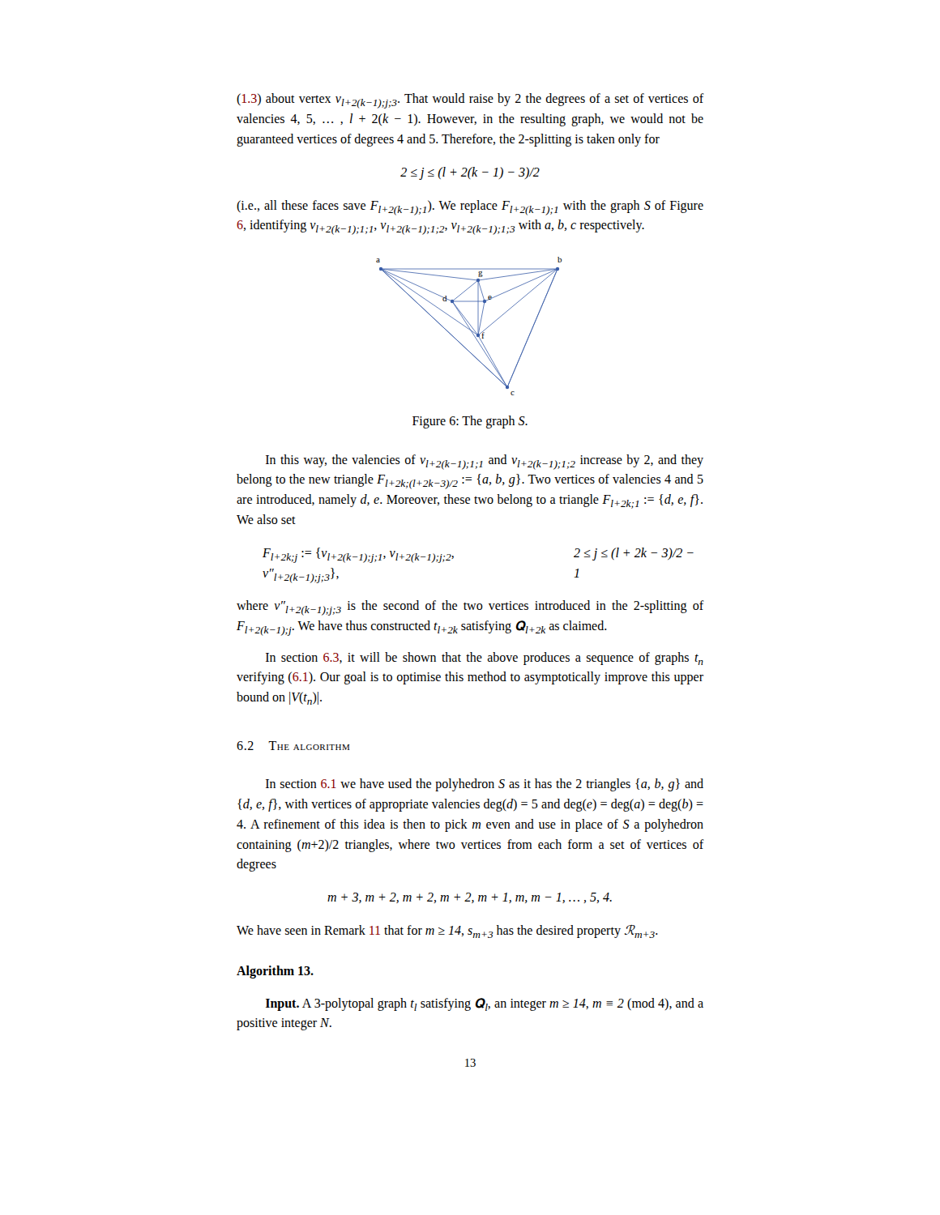(1.3) about vertex vl+2(k−1);j;3. That would raise by 2 the degrees of a set of vertices of valencies 4, 5, … , l + 2(k − 1). However, in the resulting graph, we would not be guaranteed vertices of degrees 4 and 5. Therefore, the 2-splitting is taken only for
2 ≤ j ≤ (l + 2(k − 1) − 3)/2
(i.e., all these faces save Fl+2(k−1);1). We replace Fl+2(k−1);1 with the graph S of Figure 6, identifying vl+2(k−1);1;1, vl+2(k−1);1;2, vl+2(k−1);1;3 with a, b, c respectively.
a b g d e f c
Figure 6: The graph S.
In this way, the valencies of vl+2(k−1);1;1 and vl+2(k−1);1;2 increase by 2, and they belong to the new triangle Fl+2k;(l+2k−3)/2 := {a, b, g}. Two vertices of valencies 4 and 5 are introduced, namely d, e. Moreover, these two belong to a triangle Fl+2k;1 := {d, e, f}. We also set
Fl+2k;j := {vl+2(k−1);j;1, vl+2(k−1);j;2, v″l+2(k−1);j;3}, 2 ≤ j ≤ (l + 2k − 3)/2 − 1
where v″l+2(k−1);j;3 is the second of the two vertices introduced in the 2-splitting of Fl+2(k−1);j. We have thus constructed tl+2k satisfying 𝐐l+2k as claimed.
In section 6.3, it will be shown that the above produces a sequence of graphs tn verifying (6.1). Our goal is to optimise this method to asymptotically improve this upper bound on |V(tn)|.
6.2 The algorithm
In section 6.1 we have used the polyhedron S as it has the 2 triangles {a, b, g} and {d, e, f}, with vertices of appropriate valencies deg(d) = 5 and deg(e) = deg(a) = deg(b) = 4. A refinement of this idea is then to pick m even and use in place of S a polyhedron containing (m+2)/2 triangles, where two vertices from each form a set of vertices of degrees
m + 3, m + 2, m + 2, m + 2, m + 1, m, m − 1, … , 5, 4.
We have seen in Remark 11 that for m ≥ 14, sm+3 has the desired property ℛm+3.
Algorithm 13.
Input. A 3-polytopal graph tl satisfying 𝐐l, an integer m ≥ 14, m ≡ 2 (mod 4), and a positive integer N.
13